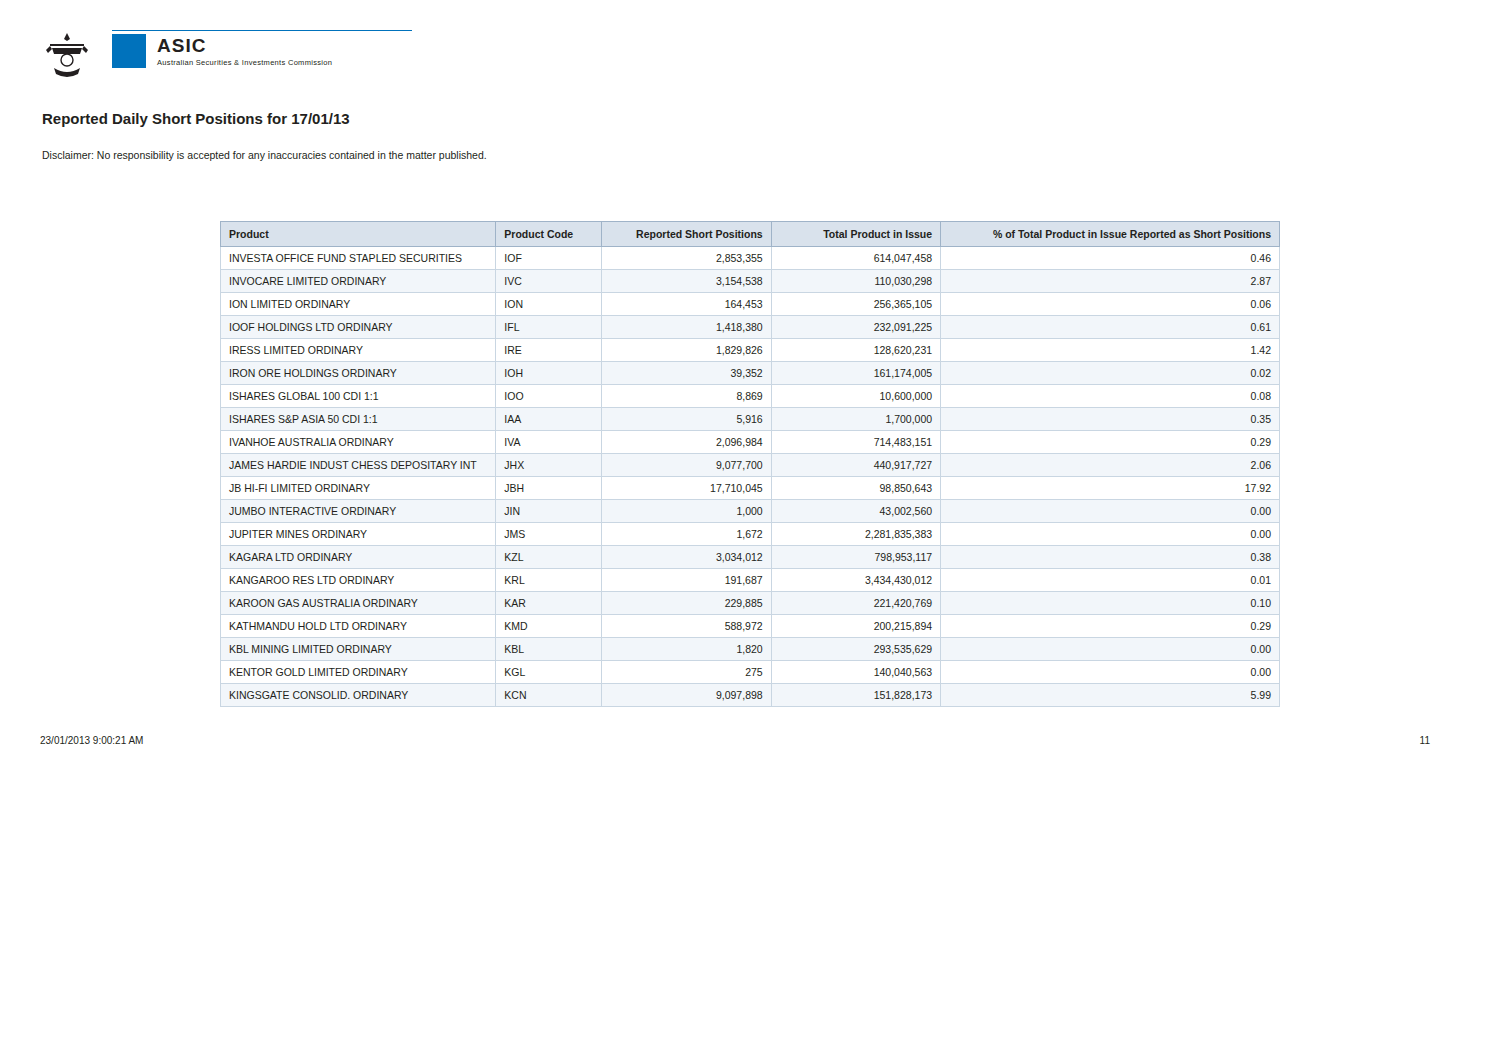ASIC
Australian Securities & Investments Commission
Reported Daily Short Positions for 17/01/13
Disclaimer: No responsibility is accepted for any inaccuracies contained in the matter published.
| Product | Product Code | Reported Short Positions | Total Product in Issue | % of Total Product in Issue Reported as Short Positions |
| --- | --- | --- | --- | --- |
| INVESTA OFFICE FUND STAPLED SECURITIES | IOF | 2,853,355 | 614,047,458 | 0.46 |
| INVOCARE LIMITED ORDINARY | IVC | 3,154,538 | 110,030,298 | 2.87 |
| ION LIMITED ORDINARY | ION | 164,453 | 256,365,105 | 0.06 |
| IOOF HOLDINGS LTD ORDINARY | IFL | 1,418,380 | 232,091,225 | 0.61 |
| IRESS LIMITED ORDINARY | IRE | 1,829,826 | 128,620,231 | 1.42 |
| IRON ORE HOLDINGS ORDINARY | IOH | 39,352 | 161,174,005 | 0.02 |
| ISHARES GLOBAL 100 CDI 1:1 | IOO | 8,869 | 10,600,000 | 0.08 |
| ISHARES S&P ASIA 50 CDI 1:1 | IAA | 5,916 | 1,700,000 | 0.35 |
| IVANHOE AUSTRALIA ORDINARY | IVA | 2,096,984 | 714,483,151 | 0.29 |
| JAMES HARDIE INDUST CHESS DEPOSITARY INT | JHX | 9,077,700 | 440,917,727 | 2.06 |
| JB HI-FI LIMITED ORDINARY | JBH | 17,710,045 | 98,850,643 | 17.92 |
| JUMBO INTERACTIVE ORDINARY | JIN | 1,000 | 43,002,560 | 0.00 |
| JUPITER MINES ORDINARY | JMS | 1,672 | 2,281,835,383 | 0.00 |
| KAGARA LTD ORDINARY | KZL | 3,034,012 | 798,953,117 | 0.38 |
| KANGAROO RES LTD ORDINARY | KRL | 191,687 | 3,434,430,012 | 0.01 |
| KAROON GAS AUSTRALIA ORDINARY | KAR | 229,885 | 221,420,769 | 0.10 |
| KATHMANDU HOLD LTD ORDINARY | KMD | 588,972 | 200,215,894 | 0.29 |
| KBL MINING LIMITED ORDINARY | KBL | 1,820 | 293,535,629 | 0.00 |
| KENTOR GOLD LIMITED ORDINARY | KGL | 275 | 140,040,563 | 0.00 |
| KINGSGATE CONSOLID. ORDINARY | KCN | 9,097,898 | 151,828,173 | 5.99 |
23/01/2013 9:00:21 AM 11